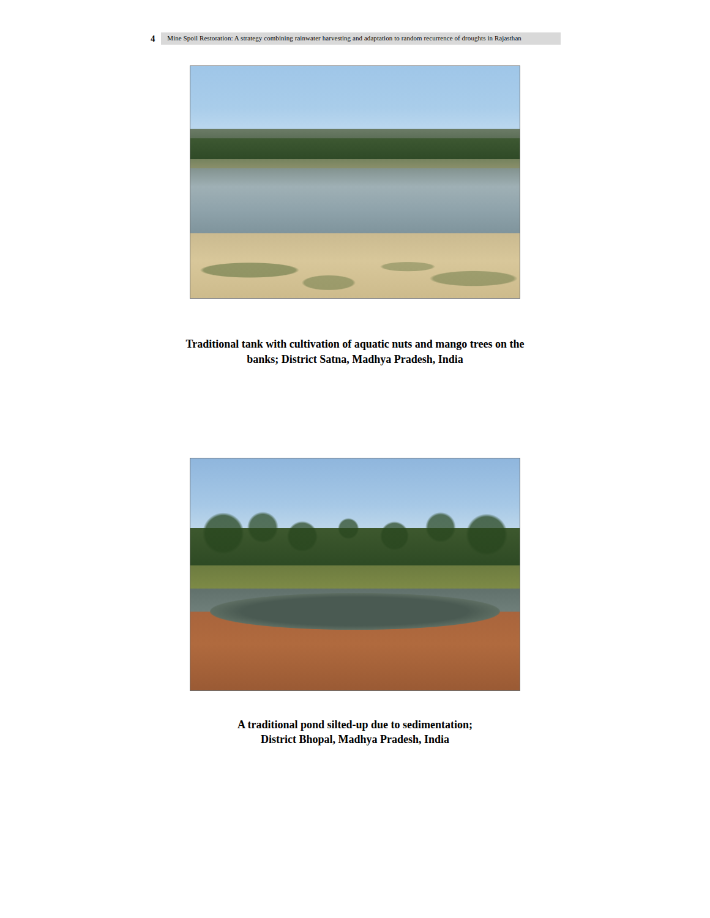4
Mine Spoil Restoration: A strategy combining rainwater harvesting and adaptation to random recurrence of droughts in Rajasthan
Traditional tank with cultivation of aquatic nuts and mango trees on the banks; District Satna, Madhya Pradesh, India
A traditional pond silted-up due to sedimentation;
District Bhopal, Madhya Pradesh, India